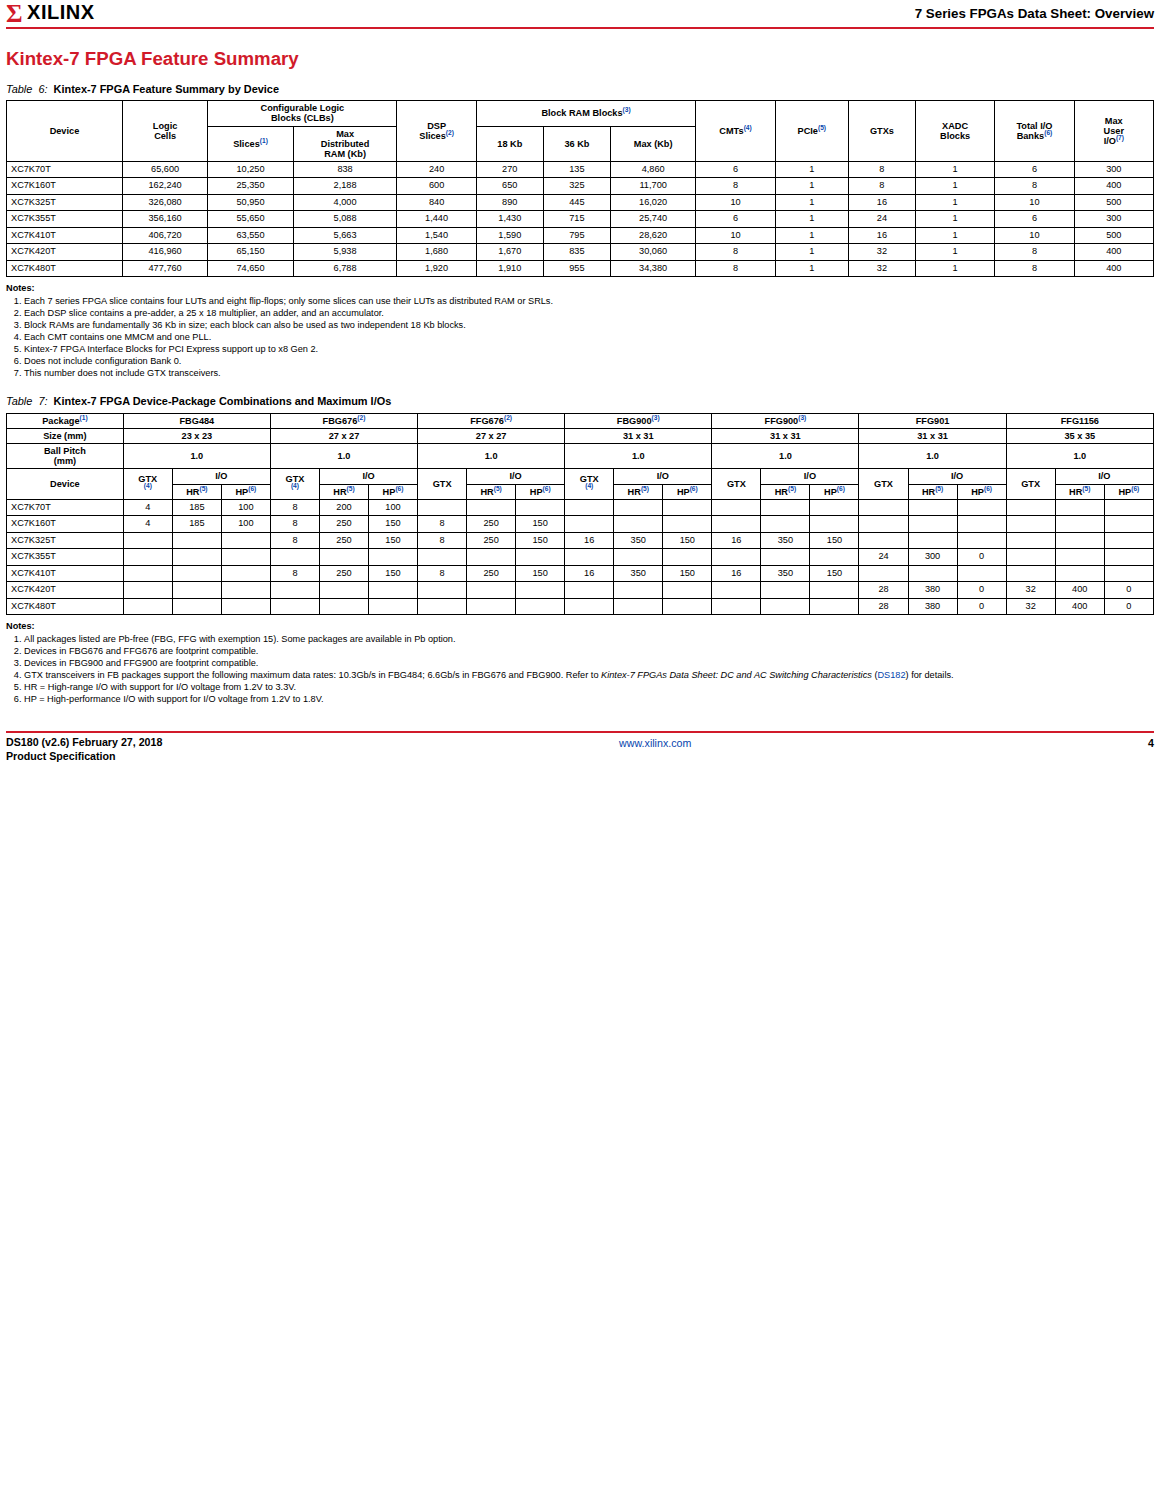ΣXILINX
7 Series FPGAs Data Sheet: Overview
Kintex-7 FPGA Feature Summary
Table 6: Kintex-7 FPGA Feature Summary by Device
| Device | Logic Cells | Configurable Logic Blocks (CLBs) | DSP Slices (2) | Block RAM Blocks (3) | CMTs (4) | PCIe (5) | GTXs | XADC Blocks | Total I/O Banks (6) | Max User I/O (7) |
| --- | --- | --- | --- | --- | --- | --- | --- | --- | --- | --- |
| Slices (1) | Max Distributed RAM (Kb) | 18 Kb | 36 Kb | Max (Kb) |
| XC7K70T | 65,600 | 10,250 | 838 | 240 | 270 | 135 | 4,860 | 6 | 1 | 8 | 1 | 6 | 300 |
| XC7K160T | 162,240 | 25,350 | 2,188 | 600 | 650 | 325 | 11,700 | 8 | 1 | 8 | 1 | 8 | 400 |
| XC7K325T | 326,080 | 50,950 | 4,000 | 840 | 890 | 445 | 16,020 | 10 | 1 | 16 | 1 | 10 | 500 |
| XC7K355T | 356,160 | 55,650 | 5,088 | 1,440 | 1,430 | 715 | 25,740 | 6 | 1 | 24 | 1 | 6 | 300 |
| XC7K410T | 406,720 | 63,550 | 5,663 | 1,540 | 1,590 | 795 | 28,620 | 10 | 1 | 16 | 1 | 10 | 500 |
| XC7K420T | 416,960 | 65,150 | 5,938 | 1,680 | 1,670 | 835 | 30,060 | 8 | 1 | 32 | 1 | 8 | 400 |
| XC7K480T | 477,760 | 74,650 | 6,788 | 1,920 | 1,910 | 955 | 34,380 | 8 | 1 | 32 | 1 | 8 | 400 |
Notes:
Each 7 series FPGA slice contains four LUTs and eight flip-flops; only some slices can use their LUTs as distributed RAM or SRLs.
Each DSP slice contains a pre-adder, a 25 x 18 multiplier, an adder, and an accumulator.
Block RAMs are fundamentally 36 Kb in size; each block can also be used as two independent 18 Kb blocks.
Each CMT contains one MMCM and one PLL.
Kintex-7 FPGA Interface Blocks for PCI Express support up to x8 Gen 2.
Does not include configuration Bank 0.
This number does not include GTX transceivers.
Table 7: Kintex-7 FPGA Device-Package Combinations and Maximum I/Os
| Package (1) | FBG484 | FBG676 (2) | FFG676 (2) | FBG900 (3) | FFG900 (3) | FFG901 | FFG1156 |
| --- | --- | --- | --- | --- | --- | --- | --- |
| Size (mm) | 23 x 23 | 27 x 27 | 27 x 27 | 31 x 31 | 31 x 31 | 31 x 31 | 35 x 35 |
| Ball Pitch (mm) | 1.0 | 1.0 | 1.0 | 1.0 | 1.0 | 1.0 | 1.0 |
| Device | GTX (4) | I/O | GTX (4) | I/O | GTX | I/O | GTX (4) | I/O | GTX | I/O | GTX | I/O | GTX | I/O |
| HR (5) | HP (6) | HR (5) | HP (6) | HR (5) | HP (6) | HR (5) | HP (6) | HR (5) | HP (6) | HR (5) | HP (6) | HR (5) | HP (6) |
| XC7K70T | 4 | 185 | 100 | 8 | 200 | 100 | | | | | | | | | | | | | | | |
| XC7K160T | 4 | 185 | 100 | 8 | 250 | 150 | 8 | 250 | 150 | | | | | | | | | | | | |
| XC7K325T | | | | 8 | 250 | 150 | 8 | 250 | 150 | 16 | 350 | 150 | 16 | 350 | 150 | | | | | | |
| XC7K355T | | | | | | | | | | | | | | | | 24 | 300 | 0 | | | |
| XC7K410T | | | | 8 | 250 | 150 | 8 | 250 | 150 | 16 | 350 | 150 | 16 | 350 | 150 | | | | | | |
| XC7K420T | | | | | | | | | | | | | | | | 28 | 380 | 0 | 32 | 400 | 0 |
| XC7K480T | | | | | | | | | | | | | | | | 28 | 380 | 0 | 32 | 400 | 0 |
Notes:
All packages listed are Pb-free (FBG, FFG with exemption 15). Some packages are available in Pb option.
Devices in FBG676 and FFG676 are footprint compatible.
Devices in FBG900 and FFG900 are footprint compatible.
GTX transceivers in FB packages support the following maximum data rates: 10.3Gb/s in FBG484; 6.6Gb/s in FBG676 and FBG900. Refer to Kintex-7 FPGAs Data Sheet: DC and AC Switching Characteristics (DS182) for details.
HR = High-range I/O with support for I/O voltage from 1.2V to 3.3V.
HP = High-performance I/O with support for I/O voltage from 1.2V to 1.8V.
DS180 (v2.6) February 27, 2018
Product Specification
www.xilinx.com
4